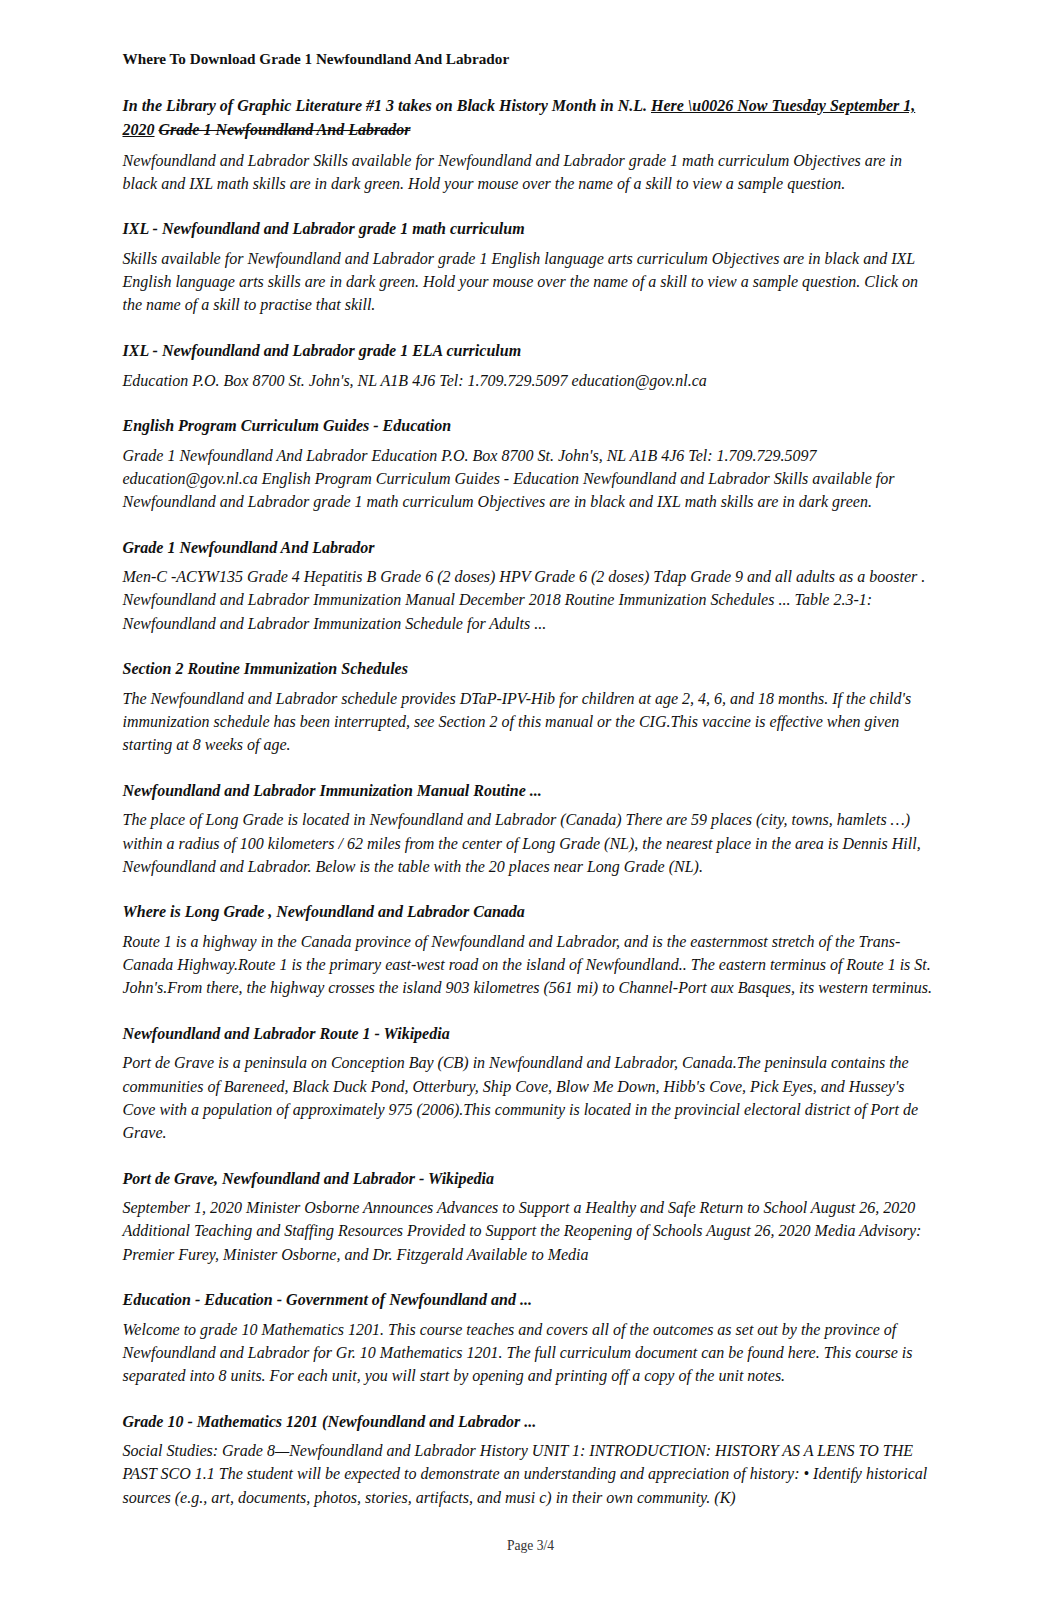Where To Download Grade 1 Newfoundland And Labrador
In the Library of Graphic Literature #1 3 takes on Black History Month in N.L. Here \u0026 Now Tuesday September 1, 2020 Grade 1 Newfoundland And Labrador
Newfoundland and Labrador Skills available for Newfoundland and Labrador grade 1 math curriculum Objectives are in black and IXL math skills are in dark green. Hold your mouse over the name of a skill to view a sample question.
IXL - Newfoundland and Labrador grade 1 math curriculum
Skills available for Newfoundland and Labrador grade 1 English language arts curriculum Objectives are in black and IXL English language arts skills are in dark green. Hold your mouse over the name of a skill to view a sample question. Click on the name of a skill to practise that skill.
IXL - Newfoundland and Labrador grade 1 ELA curriculum
Education P.O. Box 8700 St. John's, NL A1B 4J6 Tel: 1.709.729.5097 education@gov.nl.ca
English Program Curriculum Guides - Education
Grade 1 Newfoundland And Labrador Education P.O. Box 8700 St. John's, NL A1B 4J6 Tel: 1.709.729.5097 education@gov.nl.ca English Program Curriculum Guides - Education Newfoundland and Labrador Skills available for Newfoundland and Labrador grade 1 math curriculum Objectives are in black and IXL math skills are in dark green.
Grade 1 Newfoundland And Labrador
Men-C -ACYW135 Grade 4 Hepatitis B Grade 6 (2 doses) HPV Grade 6 (2 doses) Tdap Grade 9 and all adults as a booster . Newfoundland and Labrador Immunization Manual December 2018 Routine Immunization Schedules ... Table 2.3-1: Newfoundland and Labrador Immunization Schedule for Adults ...
Section 2 Routine Immunization Schedules
The Newfoundland and Labrador schedule provides DTaP-IPV-Hib for children at age 2, 4, 6, and 18 months. If the child's immunization schedule has been interrupted, see Section 2 of this manual or the CIG.This vaccine is effective when given starting at 8 weeks of age.
Newfoundland and Labrador Immunization Manual Routine ...
The place of Long Grade is located in Newfoundland and Labrador (Canada) There are 59 places (city, towns, hamlets …) within a radius of 100 kilometers / 62 miles from the center of Long Grade (NL), the nearest place in the area is Dennis Hill, Newfoundland and Labrador. Below is the table with the 20 places near Long Grade (NL).
Where is Long Grade , Newfoundland and Labrador Canada
Route 1 is a highway in the Canada province of Newfoundland and Labrador, and is the easternmost stretch of the Trans-Canada Highway.Route 1 is the primary east-west road on the island of Newfoundland.. The eastern terminus of Route 1 is St. John's.From there, the highway crosses the island 903 kilometres (561 mi) to Channel-Port aux Basques, its western terminus.
Newfoundland and Labrador Route 1 - Wikipedia
Port de Grave is a peninsula on Conception Bay (CB) in Newfoundland and Labrador, Canada.The peninsula contains the communities of Bareneed, Black Duck Pond, Otterbury, Ship Cove, Blow Me Down, Hibb's Cove, Pick Eyes, and Hussey's Cove with a population of approximately 975 (2006).This community is located in the provincial electoral district of Port de Grave.
Port de Grave, Newfoundland and Labrador - Wikipedia
September 1, 2020 Minister Osborne Announces Advances to Support a Healthy and Safe Return to School August 26, 2020 Additional Teaching and Staffing Resources Provided to Support the Reopening of Schools August 26, 2020 Media Advisory: Premier Furey, Minister Osborne, and Dr. Fitzgerald Available to Media
Education - Education - Government of Newfoundland and ...
Welcome to grade 10 Mathematics 1201. This course teaches and covers all of the outcomes as set out by the province of Newfoundland and Labrador for Gr. 10 Mathematics 1201. The full curriculum document can be found here. This course is separated into 8 units. For each unit, you will start by opening and printing off a copy of the unit notes.
Grade 10 - Mathematics 1201 (Newfoundland and Labrador ...
Social Studies: Grade 8—Newfoundland and Labrador History UNIT 1: INTRODUCTION: HISTORY AS A LENS TO THE PAST SCO 1.1 The student will be expected to demonstrate an understanding and appreciation of history: • Identify historical sources (e.g., art, documents, photos, stories, artifacts, and musi c) in their own community. (K)
Page 3/4